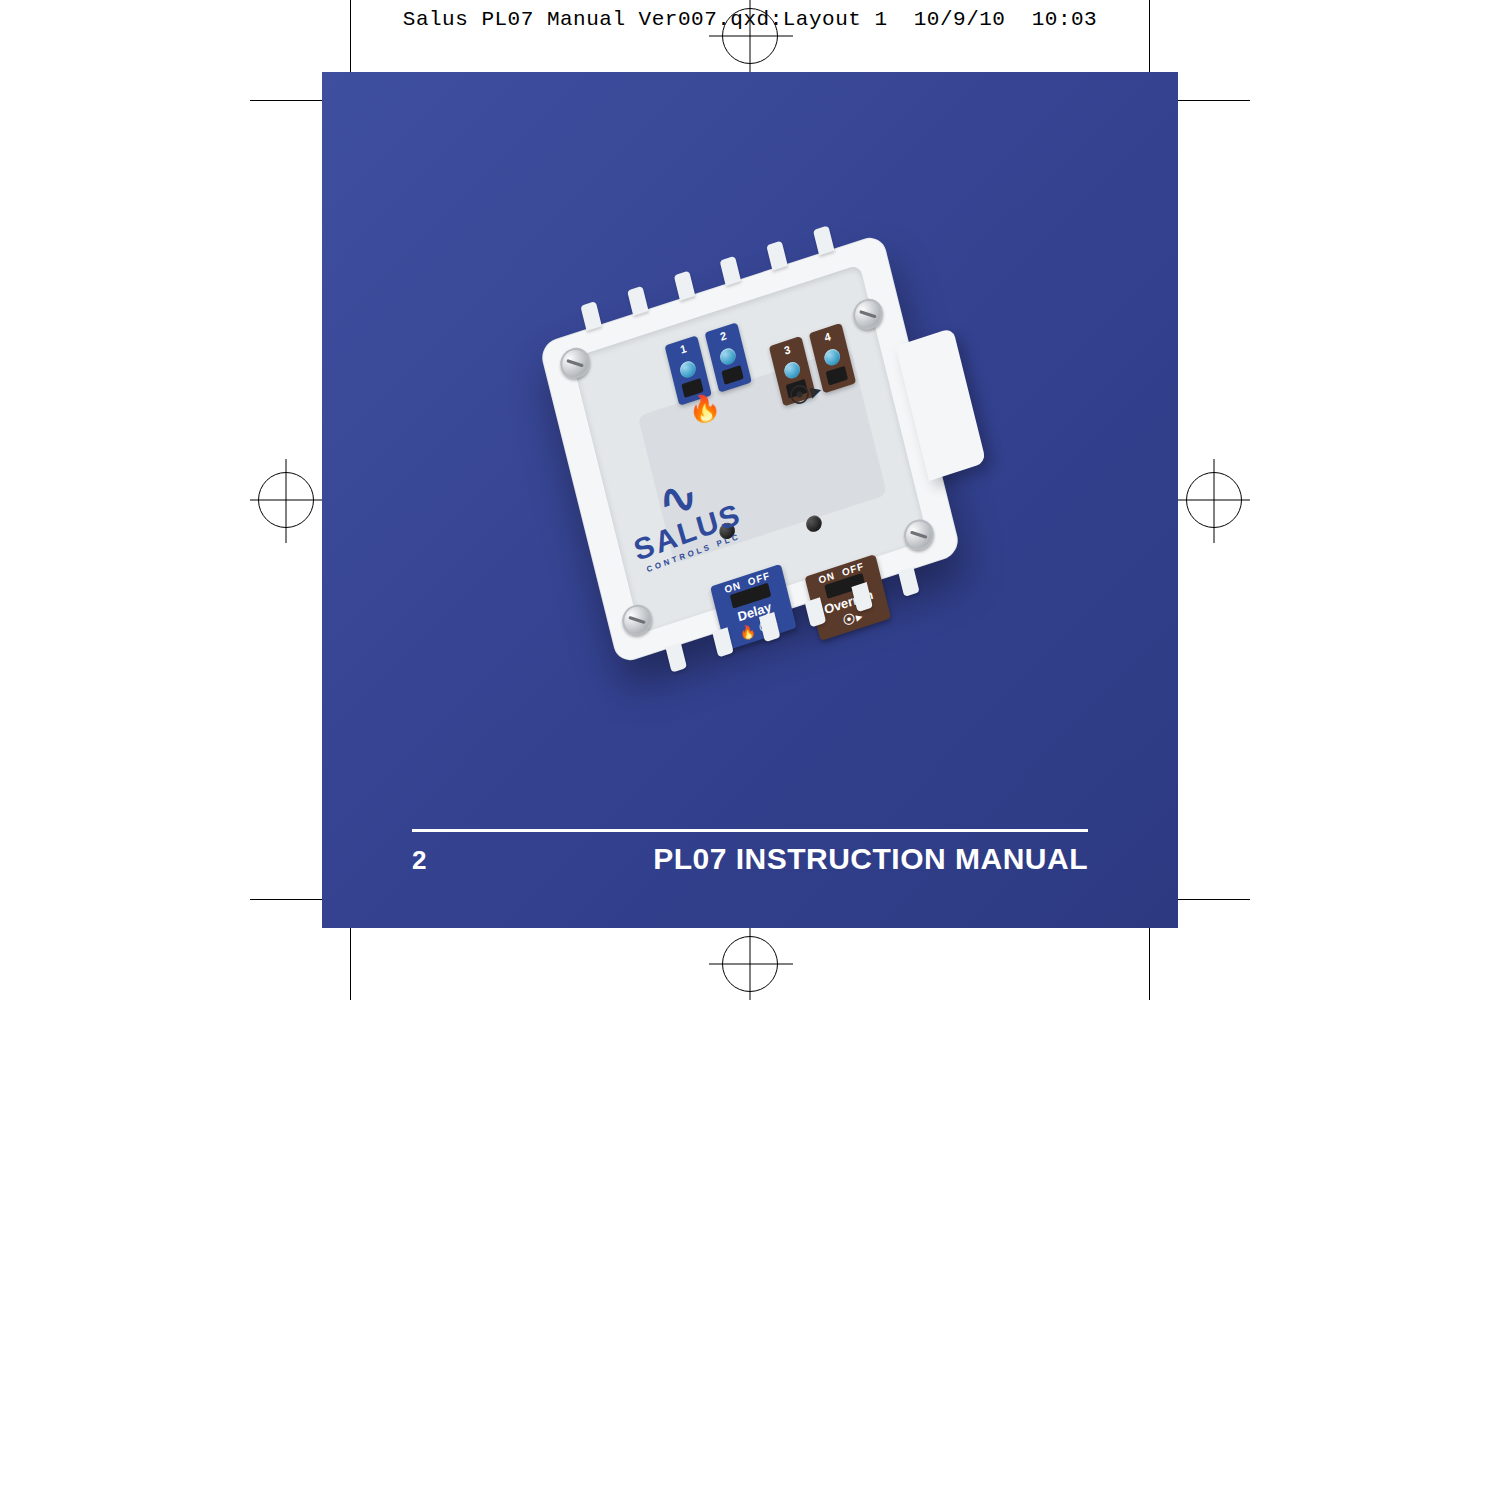Salus PL07 Manual Ver007.qxd:Layout 1 10/9/10 10:03
1
2
3
4
🔥
⦿▸
ON OFF Delay 🔥 ⦿▸
ON OFF Overrun ⦿▸
∿
SALUS
CONTROLS PLC
2
PL07 INSTRUCTION MANUAL